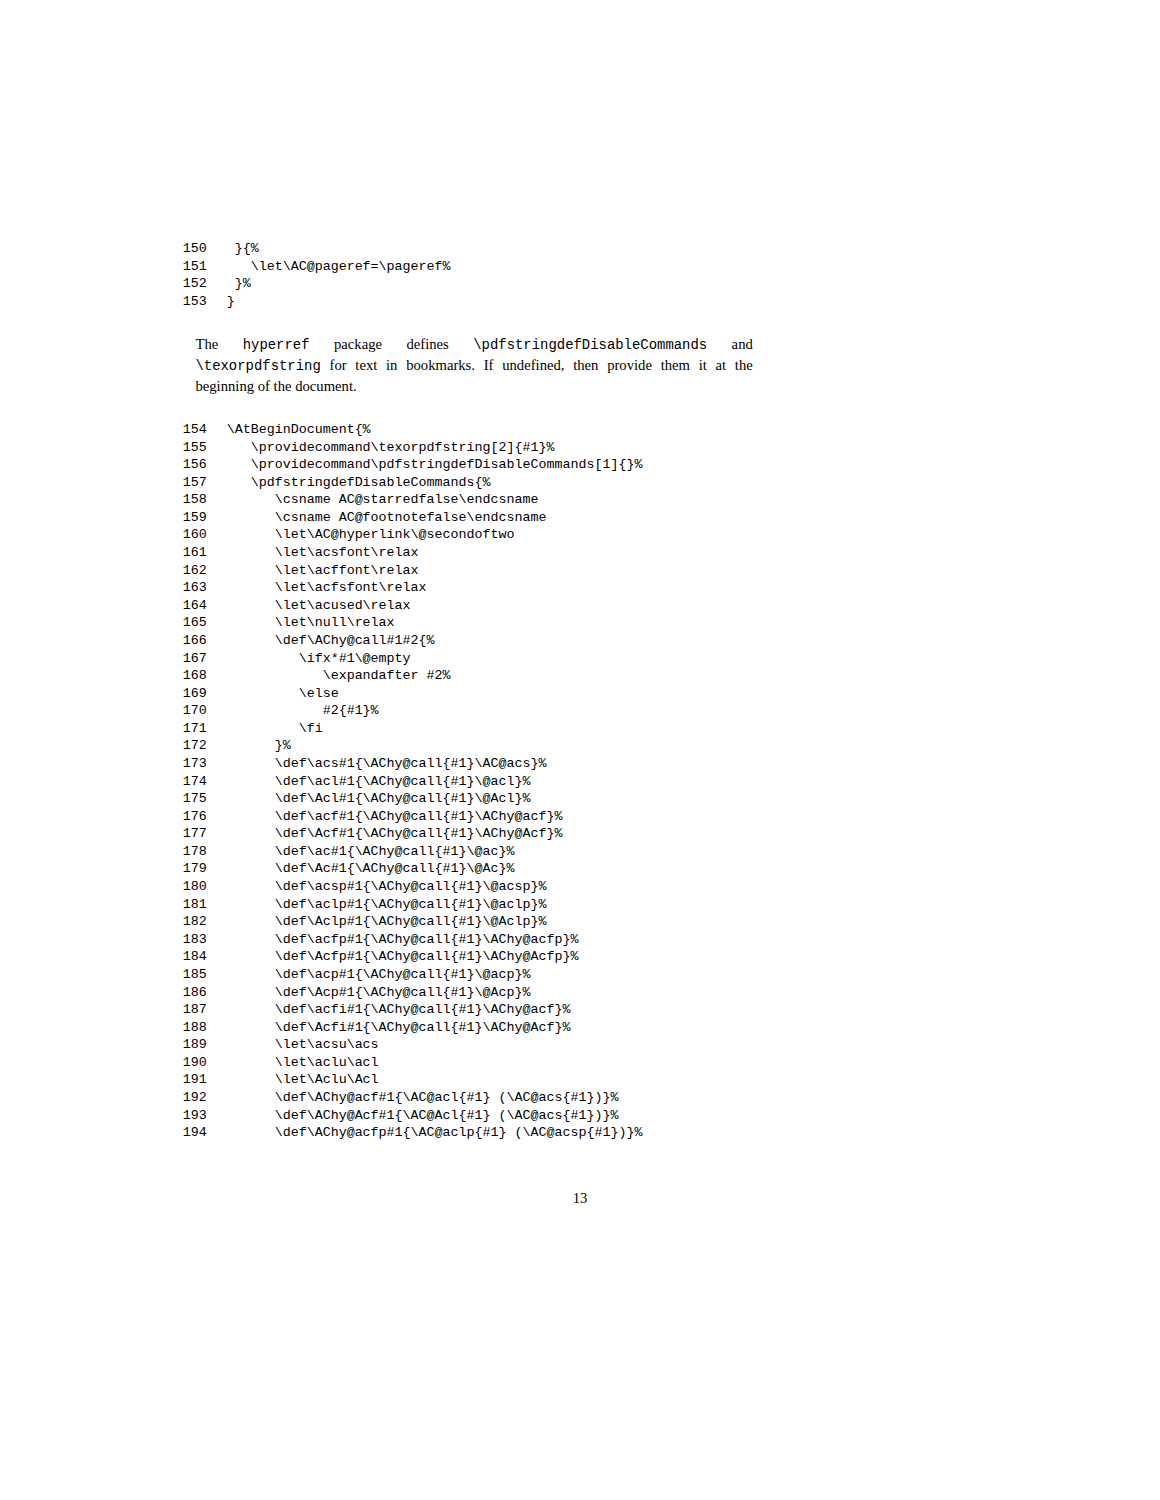150  }{%
151    \let\AC@pageref=\pageref%
152  }%
153 }
The hyperref package defines \pdfstringdefDisableCommands and \texorpdfstring for text in bookmarks. If undefined, then provide them it at the beginning of the document.
154 \AtBeginDocument{%
155    \providecommand\texorpdfstring[2]{#1}%
156    \providecommand\pdfstringdefDisableCommands[1]{}%
157    \pdfstringdefDisableCommands{%
158       \csname AC@starredfalse\endcsname
159       \csname AC@footnotefalse\endcsname
160       \let\AC@hyperlink\@secondoftwo
161       \let\acsfont\relax
162       \let\acffont\relax
163       \let\acfsfont\relax
164       \let\acused\relax
165       \let\null\relax
166       \def\AChy@call#1#2{%
167          \ifx*#1\@empty
168             \expandafter #2%
169          \else
170             #2{#1}%
171          \fi
172       }%
173       \def\acs#1{\AChy@call{#1}\AC@acs}%
174       \def\acl#1{\AChy@call{#1}\@acl}%
175       \def\Acl#1{\AChy@call{#1}\@Acl}%
176       \def\acf#1{\AChy@call{#1}\AChy@acf}%
177       \def\Acf#1{\AChy@call{#1}\AChy@Acf}%
178       \def\ac#1{\AChy@call{#1}\@ac}%
179       \def\Ac#1{\AChy@call{#1}\@Ac}%
180       \def\acsp#1{\AChy@call{#1}\@acsp}%
181       \def\aclp#1{\AChy@call{#1}\@aclp}%
182       \def\Aclp#1{\AChy@call{#1}\@Aclp}%
183       \def\acfp#1{\AChy@call{#1}\AChy@acfp}%
184       \def\Acfp#1{\AChy@call{#1}\AChy@Acfp}%
185       \def\acp#1{\AChy@call{#1}\@acp}%
186       \def\Acp#1{\AChy@call{#1}\@Acp}%
187       \def\acfi#1{\AChy@call{#1}\AChy@acf}%
188       \def\Acfi#1{\AChy@call{#1}\AChy@Acf}%
189       \let\acsu\acs
190       \let\aclu\acl
191       \let\Aclu\Acl
192       \def\AChy@acf#1{\AC@acl{#1} (\AC@acs{#1})}%
193       \def\AChy@Acf#1{\AC@Acl{#1} (\AC@acs{#1})}%
194       \def\AChy@acfp#1{\AC@aclp{#1} (\AC@acsp{#1})}%
13